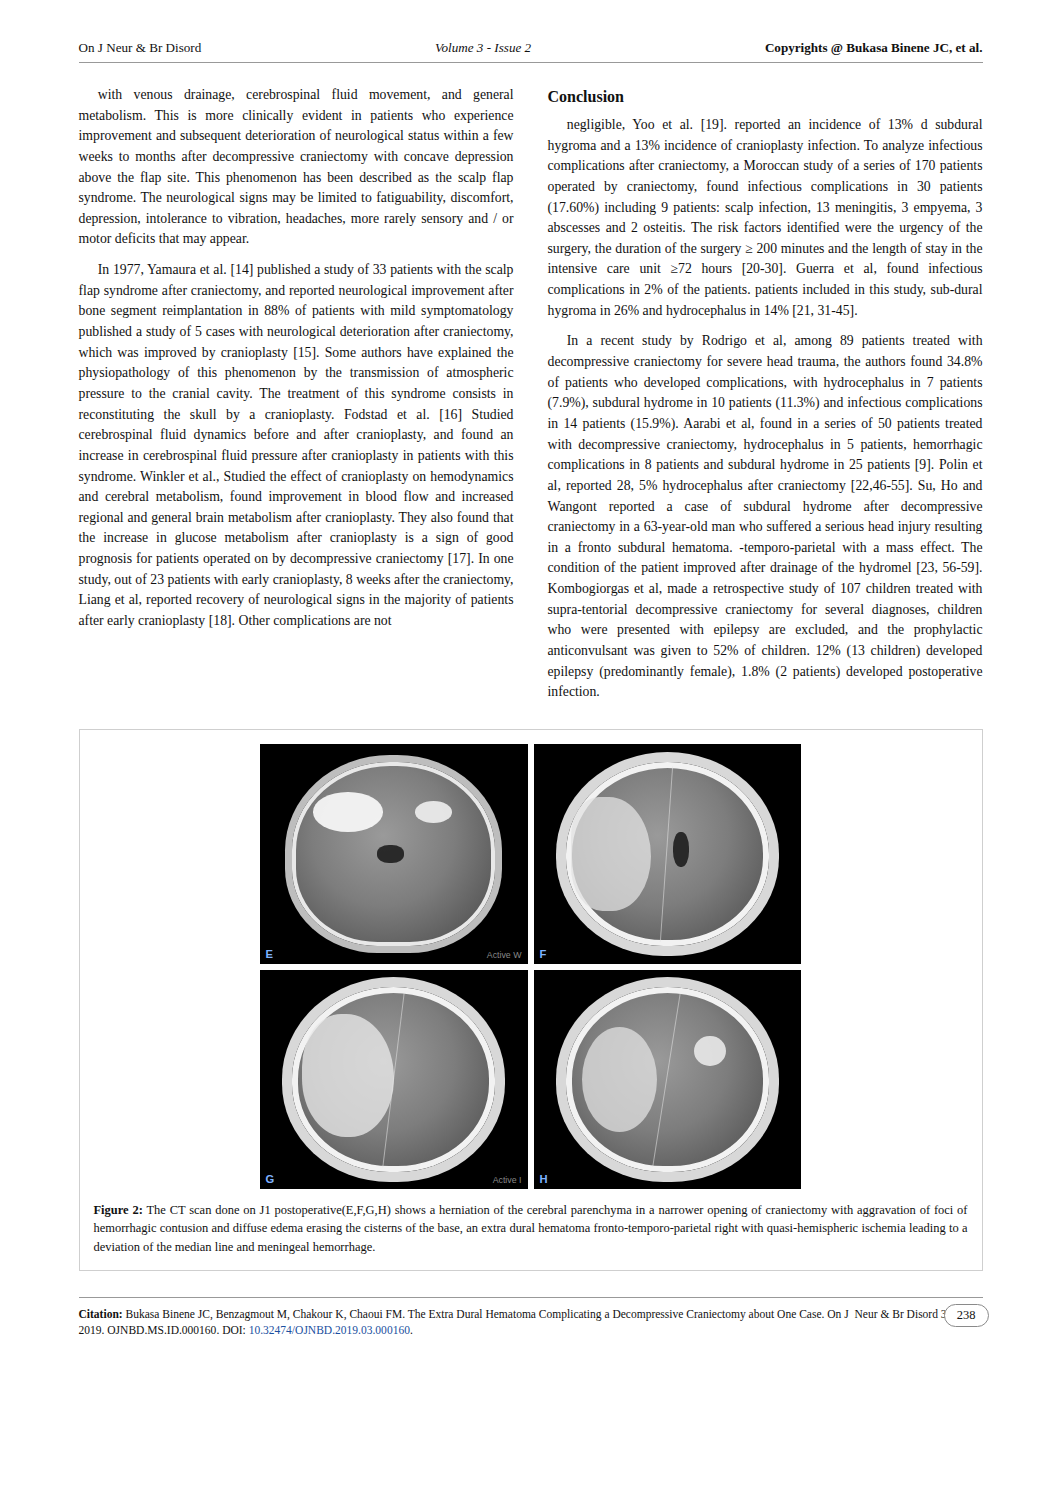On J Neur & Br Disord
Volume 3 - Issue 2
Copyrights @ Bukasa Binene JC, et al.
with venous drainage, cerebrospinal fluid movement, and general metabolism. This is more clinically evident in patients who experience improvement and subsequent deterioration of neurological status within a few weeks to months after decompressive craniectomy with concave depression above the flap site. This phenomenon has been described as the scalp flap syndrome. The neurological signs may be limited to fatiguability, discomfort, depression, intolerance to vibration, headaches, more rarely sensory and / or motor deficits that may appear.
In 1977, Yamaura et al. [14] published a study of 33 patients with the scalp flap syndrome after craniectomy, and reported neurological improvement after bone segment reimplantation in 88% of patients with mild symptomatology published a study of 5 cases with neurological deterioration after craniectomy, which was improved by cranioplasty [15]. Some authors have explained the physiopathology of this phenomenon by the transmission of atmospheric pressure to the cranial cavity. The treatment of this syndrome consists in reconstituting the skull by a cranioplasty. Fodstad et al. [16] Studied cerebrospinal fluid dynamics before and after cranioplasty, and found an increase in cerebrospinal fluid pressure after cranioplasty in patients with this syndrome. Winkler et al., Studied the effect of cranioplasty on hemodynamics and cerebral metabolism, found improvement in blood flow and increased regional and general brain metabolism after cranioplasty. They also found that the increase in glucose metabolism after cranioplasty is a sign of good prognosis for patients operated on by decompressive craniectomy [17]. In one study, out of 23 patients with early cranioplasty, 8 weeks after the craniectomy, Liang et al, reported recovery of neurological signs in the majority of patients after early cranioplasty [18]. Other complications are not
Conclusion
negligible, Yoo et al. [19]. reported an incidence of 13% d subdural hygroma and a 13% incidence of cranioplasty infection. To analyze infectious complications after craniectomy, a Moroccan study of a series of 170 patients operated by craniectomy, found infectious complications in 30 patients (17.60%) including 9 patients: scalp infection, 13 meningitis, 3 empyema, 3 abscesses and 2 osteitis. The risk factors identified were the urgency of the surgery, the duration of the surgery ≥ 200 minutes and the length of stay in the intensive care unit ≥72 hours [20-30]. Guerra et al, found infectious complications in 2% of the patients. patients included in this study, sub-dural hygroma in 26% and hydrocephalus in 14% [21, 31-45].
In a recent study by Rodrigo et al, among 89 patients treated with decompressive craniectomy for severe head trauma, the authors found 34.8% of patients who developed complications, with hydrocephalus in 7 patients (7.9%), subdural hydrome in 10 patients (11.3%) and infectious complications in 14 patients (15.9%). Aarabi et al, found in a series of 50 patients treated with decompressive craniectomy, hydrocephalus in 5 patients, hemorrhagic complications in 8 patients and subdural hydrome in 25 patients [9]. Polin et al, reported 28, 5% hydrocephalus after craniectomy [22,46-55]. Su, Ho and Wangont reported a case of subdural hydrome after decompressive craniectomy in a 63-year-old man who suffered a serious head injury resulting in a fronto subdural hematoma. -temporo-parietal with a mass effect. The condition of the patient improved after drainage of the hydromel [23, 56-59]. Kombogiorgas et al, made a retrospective study of 107 children treated with supra-tentorial decompressive craniectomy for several diagnoses, children who were presented with epilepsy are excluded, and the prophylactic anticonvulsant was given to 52% of children. 12% (13 children) developed epilepsy (predominantly female), 1.8% (2 patients) developed postoperative infection.
E
Active W
F
G
Active I
H
Figure 2: The CT scan done on J1 postoperative(E,F,G,H) shows a herniation of the cerebral parenchyma in a narrower opening of craniectomy with aggravation of foci of hemorrhagic contusion and diffuse edema erasing the cisterns of the base, an extra dural hematoma fronto-temporo-parietal right with quasi-hemispheric ischemia leading to a deviation of the median line and meningeal hemorrhage.
Citation: Bukasa Binene JC, Benzagmout M, Chakour K, Chaoui FM. The Extra Dural Hematoma Complicating a Decompressive Craniectomy about One Case. On J Neur & Br Disord 3(2)- 2019. OJNBD.MS.ID.000160. DOI: 10.32474/OJNBD.2019.03.000160. 238